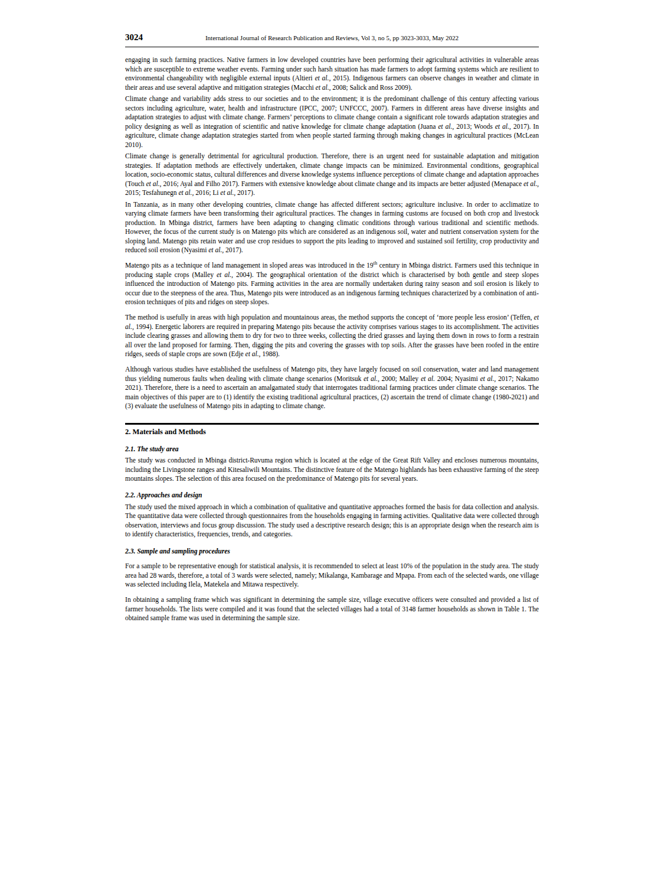3024
International Journal of Research Publication and Reviews, Vol 3, no 5, pp 3023-3033, May 2022
engaging in such farming practices. Native farmers in low developed countries have been performing their agricultural activities in vulnerable areas which are susceptible to extreme weather events. Farming under such harsh situation has made farmers to adopt farming systems which are resilient to environmental changeability with negligible external inputs (Altieri et al., 2015). Indigenous farmers can observe changes in weather and climate in their areas and use several adaptive and mitigation strategies (Macchi et al., 2008; Salick and Ross 2009).
Climate change and variability adds stress to our societies and to the environment; it is the predominant challenge of this century affecting various sectors including agriculture, water, health and infrastructure (IPCC, 2007; UNFCCC, 2007). Farmers in different areas have diverse insights and adaptation strategies to adjust with climate change. Farmers’ perceptions to climate change contain a significant role towards adaptation strategies and policy designing as well as integration of scientific and native knowledge for climate change adaptation (Juana et al., 2013; Woods et al., 2017). In agriculture, climate change adaptation strategies started from when people started farming through making changes in agricultural practices (McLean 2010).
Climate change is generally detrimental for agricultural production. Therefore, there is an urgent need for sustainable adaptation and mitigation strategies. If adaptation methods are effectively undertaken, climate change impacts can be minimized. Environmental conditions, geographical location, socio-economic status, cultural differences and diverse knowledge systems influence perceptions of climate change and adaptation approaches (Touch et al., 2016; Ayal and Filho 2017). Farmers with extensive knowledge about climate change and its impacts are better adjusted (Menapace et al., 2015; Tesfahunegn et al., 2016; Li et al., 2017).
In Tanzania, as in many other developing countries, climate change has affected different sectors; agriculture inclusive. In order to acclimatize to varying climate farmers have been transforming their agricultural practices. The changes in farming customs are focused on both crop and livestock production. In Mbinga district, farmers have been adapting to changing climatic conditions through various traditional and scientific methods. However, the focus of the current study is on Matengo pits which are considered as an indigenous soil, water and nutrient conservation system for the sloping land. Matengo pits retain water and use crop residues to support the pits leading to improved and sustained soil fertility, crop productivity and reduced soil erosion (Nyasimi et al., 2017).
Matengo pits as a technique of land management in sloped areas was introduced in the 19th century in Mbinga district. Farmers used this technique in producing staple crops (Malley et al., 2004). The geographical orientation of the district which is characterised by both gentle and steep slopes influenced the introduction of Matengo pits. Farming activities in the area are normally undertaken during rainy season and soil erosion is likely to occur due to the steepness of the area. Thus, Matengo pits were introduced as an indigenous farming techniques characterized by a combination of anti-erosion techniques of pits and ridges on steep slopes.
The method is usefully in areas with high population and mountainous areas, the method supports the concept of ‘more people less erosion’ (Teffen, et al., 1994). Energetic laborers are required in preparing Matengo pits because the activity comprises various stages to its accomplishment. The activities include clearing grasses and allowing them to dry for two to three weeks, collecting the dried grasses and laying them down in rows to form a restrain all over the land proposed for farming. Then, digging the pits and covering the grasses with top soils. After the grasses have been roofed in the entire ridges, seeds of staple crops are sown (Edje et al., 1988).
Although various studies have established the usefulness of Matengo pits, they have largely focused on soil conservation, water and land management thus yielding numerous faults when dealing with climate change scenarios (Moritsuk et al., 2000; Malley et al. 2004; Nyasimi et al., 2017; Nakamo 2021). Therefore, there is a need to ascertain an amalgamated study that interrogates traditional farming practices under climate change scenarios. The main objectives of this paper are to (1) identify the existing traditional agricultural practices, (2) ascertain the trend of climate change (1980-2021) and (3) evaluate the usefulness of Matengo pits in adapting to climate change.
2. Materials and Methods
2.1. The study area
The study was conducted in Mbinga district-Ruvuma region which is located at the edge of the Great Rift Valley and encloses numerous mountains, including the Livingstone ranges and Kitesaliwili Mountains. The distinctive feature of the Matengo highlands has been exhaustive farming of the steep mountains slopes. The selection of this area focused on the predominance of Matengo pits for several years.
2.2. Approaches and design
The study used the mixed approach in which a combination of qualitative and quantitative approaches formed the basis for data collection and analysis. The quantitative data were collected through questionnaires from the households engaging in farming activities. Qualitative data were collected through observation, interviews and focus group discussion. The study used a descriptive research design; this is an appropriate design when the research aim is to identify characteristics, frequencies, trends, and categories.
2.3. Sample and sampling procedures
For a sample to be representative enough for statistical analysis, it is recommended to select at least 10% of the population in the study area. The study area had 28 wards, therefore, a total of 3 wards were selected, namely; Mikalanga, Kambarage and Mpapa. From each of the selected wards, one village was selected including Ilela, Matekela and Mitawa respectively.
In obtaining a sampling frame which was significant in determining the sample size, village executive officers were consulted and provided a list of farmer households. The lists were compiled and it was found that the selected villages had a total of 3148 farmer households as shown in Table 1. The obtained sample frame was used in determining the sample size.